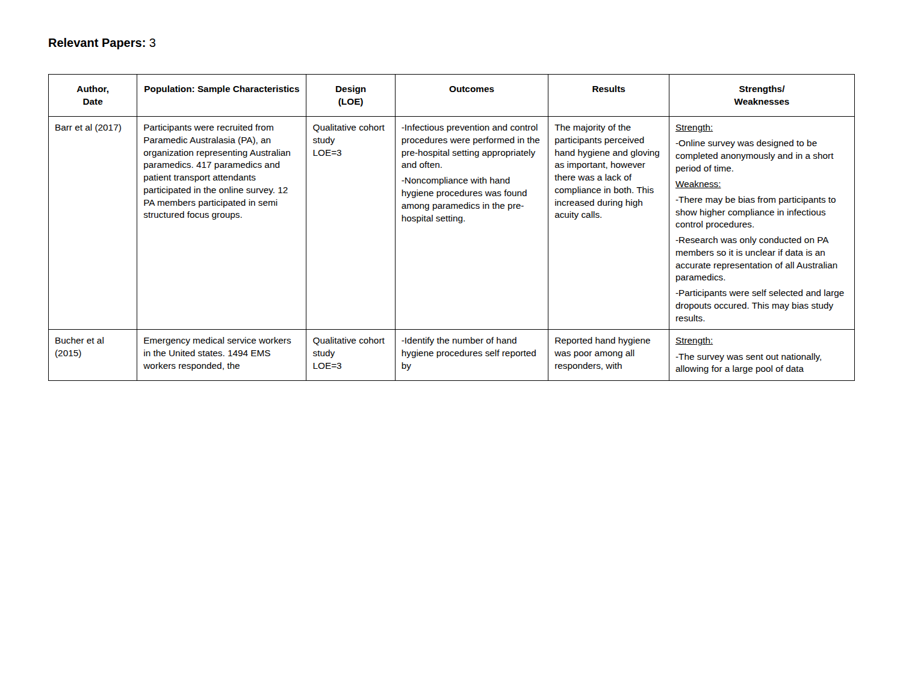Relevant Papers: 3
| Author, Date | Population: Sample Characteristics | Design (LOE) | Outcomes | Results | Strengths/ Weaknesses |
| --- | --- | --- | --- | --- | --- |
| Barr et al (2017) | Participants were recruited from Paramedic Australasia (PA), an organization representing Australian paramedics. 417 paramedics and patient transport attendants participated in the online survey. 12 PA members participated in semi structured focus groups. | Qualitative cohort study LOE=3 | -Infectious prevention and control procedures were performed in the pre-hospital setting appropriately and often. -Noncompliance with hand hygiene procedures was found among paramedics in the pre-hospital setting. | The majority of the participants perceived hand hygiene and gloving as important, however there was a lack of compliance in both. This increased during high acuity calls. | Strength: -Online survey was designed to be completed anonymously and in a short period of time. Weakness: -There may be bias from participants to show higher compliance in infectious control procedures. -Research was only conducted on PA members so it is unclear if data is an accurate representation of all Australian paramedics. -Participants were self selected and large dropouts occured. This may bias study results. |
| Bucher et al (2015) | Emergency medical service workers in the United states. 1494 EMS workers responded, the | Qualitative cohort study LOE=3 | -Identify the number of hand hygiene procedures self reported by | Reported hand hygiene was poor among all responders, with | Strength: -The survey was sent out nationally, allowing for a large pool of data |